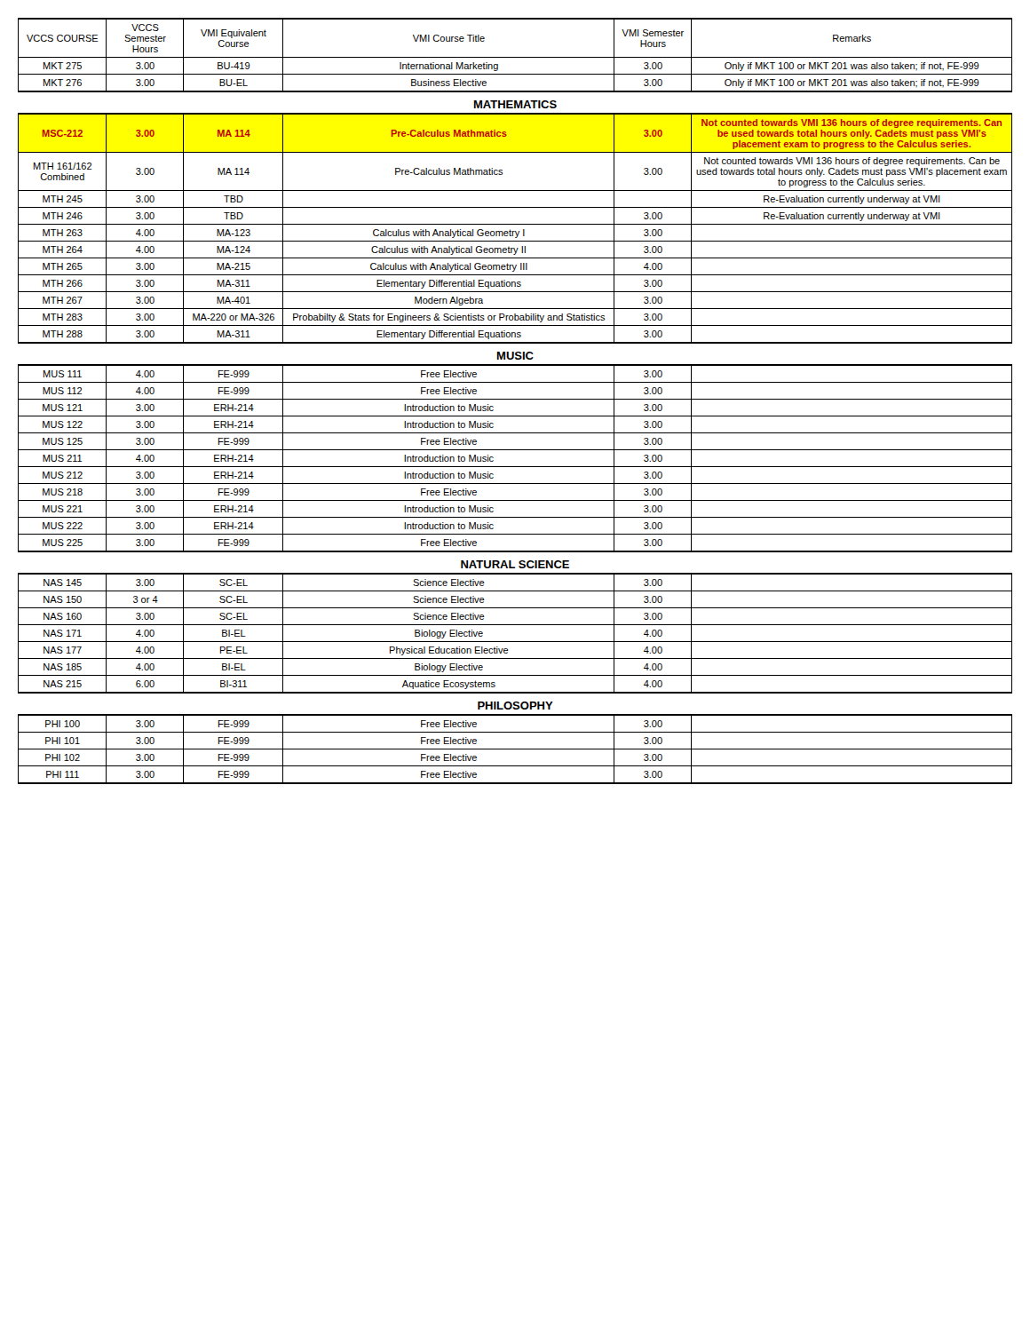| VCCS COURSE | VCCS Semester Hours | VMI Equivalent Course | VMI Course Title | VMI Semester Hours | Remarks |
| --- | --- | --- | --- | --- | --- |
| MKT 275 | 3.00 | BU-419 | International Marketing | 3.00 | Only if MKT 100 or MKT 201 was also taken; if not, FE-999 |
| MKT 276 | 3.00 | BU-EL | Business Elective | 3.00 | Only if MKT 100 or MKT 201 was also taken; if not, FE-999 |
| MATHEMATICS |
| MSC-212 | 3.00 | MA 114 | Pre-Calculus Mathmatics | 3.00 | Not counted towards VMI 136 hours of degree requirements. Can be used towards total hours only. Cadets must pass VMI's placement exam to progress to the Calculus series. |
| MTH 161/162 Combined | 3.00 | MA 114 | Pre-Calculus Mathmatics | 3.00 | Not counted towards VMI 136 hours of degree requirements. Can be used towards total hours only. Cadets must pass VMI's placement exam to progress to the Calculus series. |
| MTH 245 | 3.00 | TBD | | | Re-Evaluation currently underway at VMI |
| MTH 246 | 3.00 | TBD | | 3.00 | Re-Evaluation currently underway at VMI |
| MTH 263 | 4.00 | MA-123 | Calculus with Analytical Geometry I | 3.00 | |
| MTH 264 | 4.00 | MA-124 | Calculus with Analytical Geometry II | 3.00 | |
| MTH 265 | 3.00 | MA-215 | Calculus with Analytical Geometry III | 4.00 | |
| MTH 266 | 3.00 | MA-311 | Elementary Differential Equations | 3.00 | |
| MTH 267 | 3.00 | MA-401 | Modern Algebra | 3.00 | |
| MTH 283 | 3.00 | MA-220 or MA-326 | Probabilty & Stats for Engineers & Scientists or Probability and Statistics | 3.00 | |
| MTH 288 | 3.00 | MA-311 | Elementary Differential Equations | 3.00 | |
| MUSIC |
| MUS 111 | 4.00 | FE-999 | Free Elective | 3.00 | |
| MUS 112 | 4.00 | FE-999 | Free Elective | 3.00 | |
| MUS 121 | 3.00 | ERH-214 | Introduction to Music | 3.00 | |
| MUS 122 | 3.00 | ERH-214 | Introduction to Music | 3.00 | |
| MUS 125 | 3.00 | FE-999 | Free Elective | 3.00 | |
| MUS 211 | 4.00 | ERH-214 | Introduction to Music | 3.00 | |
| MUS 212 | 3.00 | ERH-214 | Introduction to Music | 3.00 | |
| MUS 218 | 3.00 | FE-999 | Free Elective | 3.00 | |
| MUS 221 | 3.00 | ERH-214 | Introduction to Music | 3.00 | |
| MUS 222 | 3.00 | ERH-214 | Introduction to Music | 3.00 | |
| MUS 225 | 3.00 | FE-999 | Free Elective | 3.00 | |
| NATURAL SCIENCE |
| NAS 145 | 3.00 | SC-EL | Science Elective | 3.00 | |
| NAS 150 | 3 or 4 | SC-EL | Science Elective | 3.00 | |
| NAS 160 | 3.00 | SC-EL | Science Elective | 3.00 | |
| NAS 171 | 4.00 | BI-EL | Biology Elective | 4.00 | |
| NAS 177 | 4.00 | PE-EL | Physical Education Elective | 4.00 | |
| NAS 185 | 4.00 | BI-EL | Biology Elective | 4.00 | |
| NAS 215 | 6.00 | BI-311 | Aquatice Ecosystems | 4.00 | |
| PHILOSOPHY |
| PHI 100 | 3.00 | FE-999 | Free Elective | 3.00 | |
| PHI 101 | 3.00 | FE-999 | Free Elective | 3.00 | |
| PHI 102 | 3.00 | FE-999 | Free Elective | 3.00 | |
| PHI 111 | 3.00 | FE-999 | Free Elective | 3.00 | |